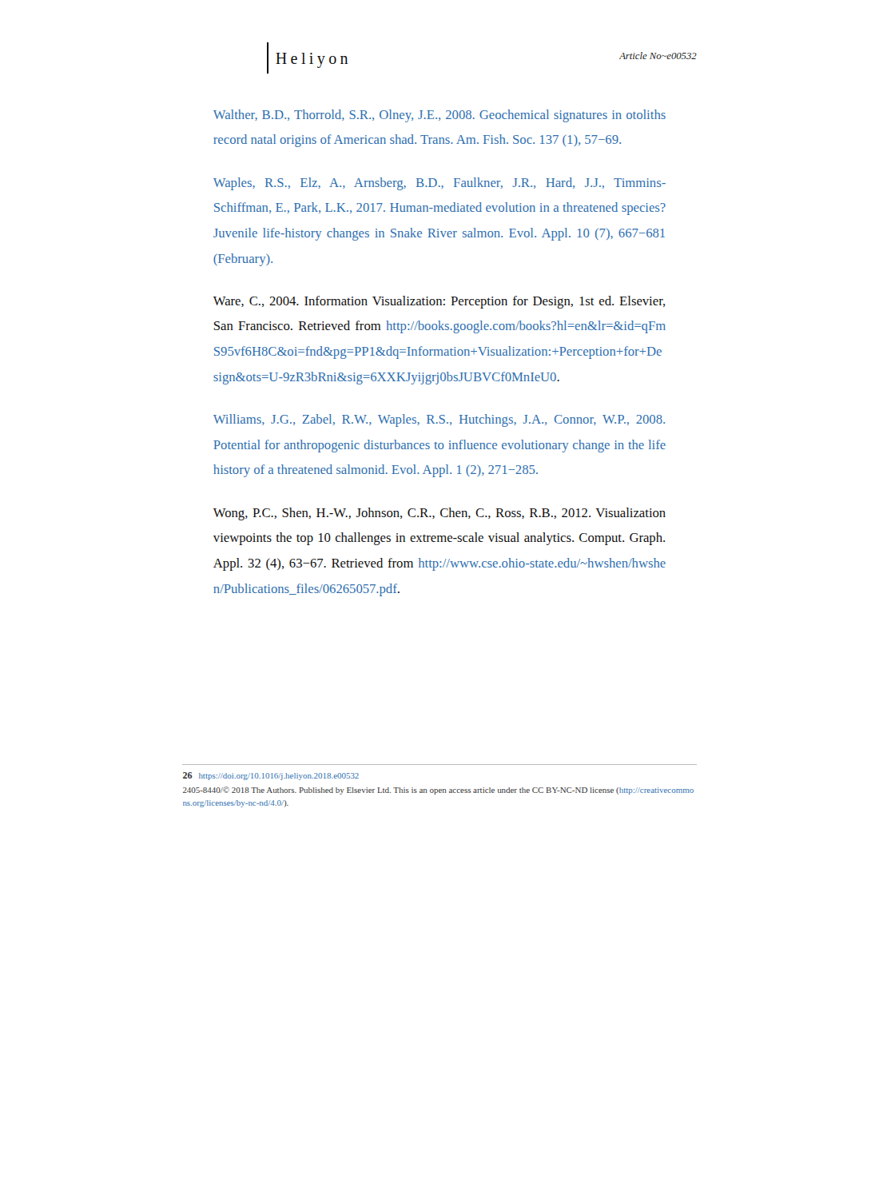Heliyon
Article No~e00532
Walther, B.D., Thorrold, S.R., Olney, J.E., 2008. Geochemical signatures in otoliths record natal origins of American shad. Trans. Am. Fish. Soc. 137 (1), 57−69.
Waples, R.S., Elz, A., Arnsberg, B.D., Faulkner, J.R., Hard, J.J., Timmins-Schiffman, E., Park, L.K., 2017. Human-mediated evolution in a threatened species? Juvenile life-history changes in Snake River salmon. Evol. Appl. 10 (7), 667−681 (February).
Ware, C., 2004. Information Visualization: Perception for Design, 1st ed. Elsevier, San Francisco. Retrieved from http://books.google.com/books?hl=en&lr=&id=qFmS95vf6H8C&oi=fnd&pg=PP1&dq=Information+Visualization:+Perception+for+Design&ots=U-9zR3bRni&sig=6XXKJyijgrj0bsJUBVCf0MnIeU0.
Williams, J.G., Zabel, R.W., Waples, R.S., Hutchings, J.A., Connor, W.P., 2008. Potential for anthropogenic disturbances to influence evolutionary change in the life history of a threatened salmonid. Evol. Appl. 1 (2), 271−285.
Wong, P.C., Shen, H.-W., Johnson, C.R., Chen, C., Ross, R.B., 2012. Visualization viewpoints the top 10 challenges in extreme-scale visual analytics. Comput. Graph. Appl. 32 (4), 63−67. Retrieved from http://www.cse.ohio-state.edu/~hwshen/hwshen/Publications_files/06265057.pdf.
26 https://doi.org/10.1016/j.heliyon.2018.e00532
2405-8440/© 2018 The Authors. Published by Elsevier Ltd. This is an open access article under the CC BY-NC-ND license (http://creativecommons.org/licenses/by-nc-nd/4.0/).